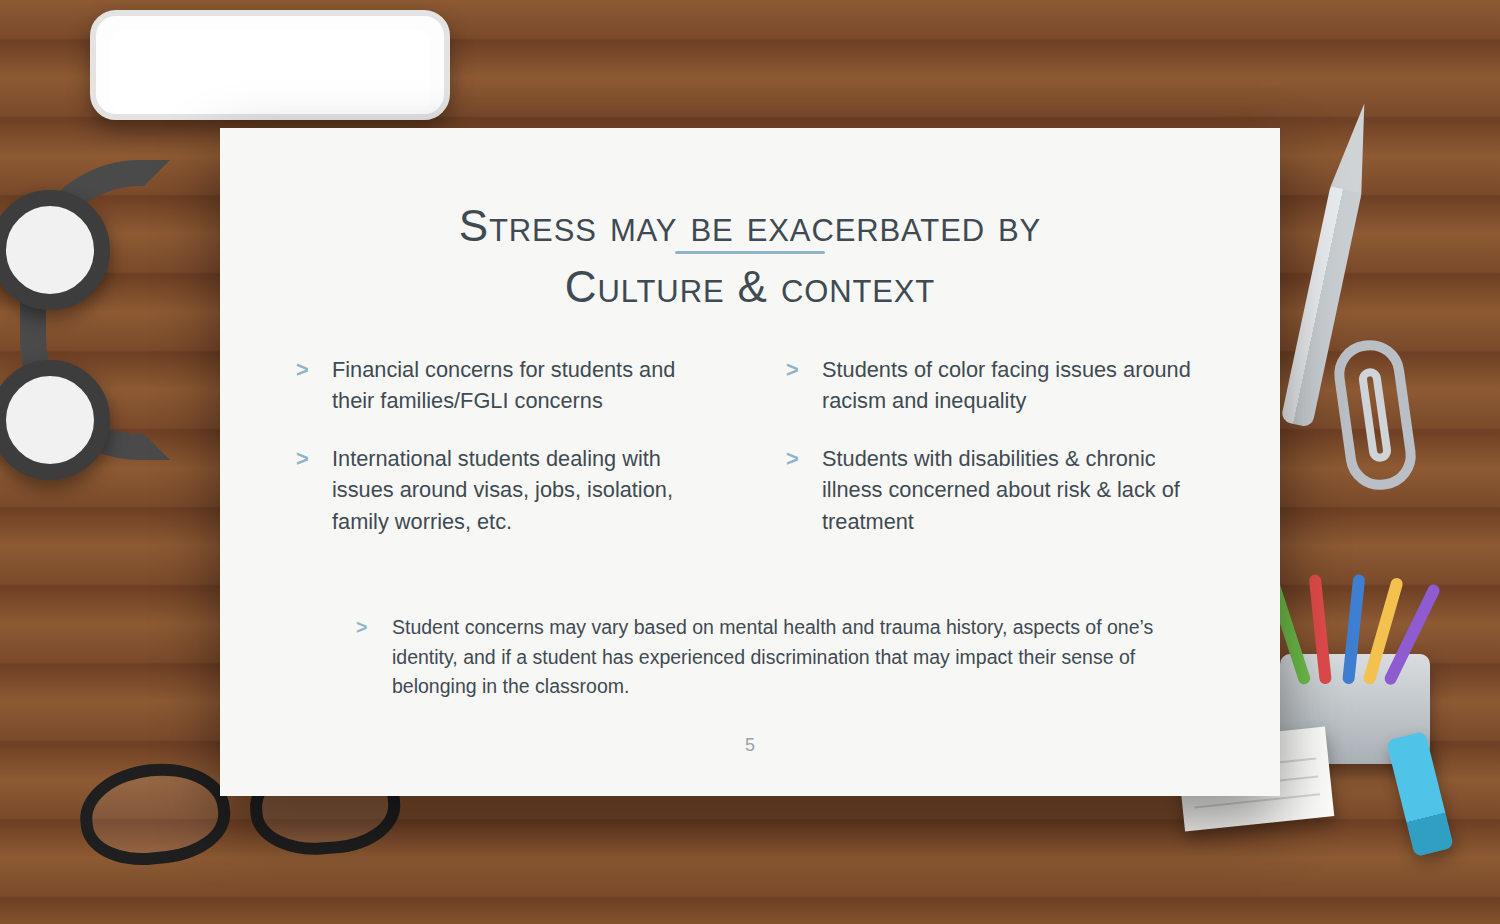Stress may be exacerbated by Culture & context
Financial concerns for students and their families/FGLI concerns
International students dealing with issues around visas, jobs, isolation, family worries, etc.
Students of color facing issues around racism and inequality
Students with disabilities & chronic illness concerned about risk & lack of treatment
Student concerns may vary based on mental health and trauma history, aspects of one’s identity, and if a student has experienced discrimination that may impact their sense of belonging in the classroom.
5